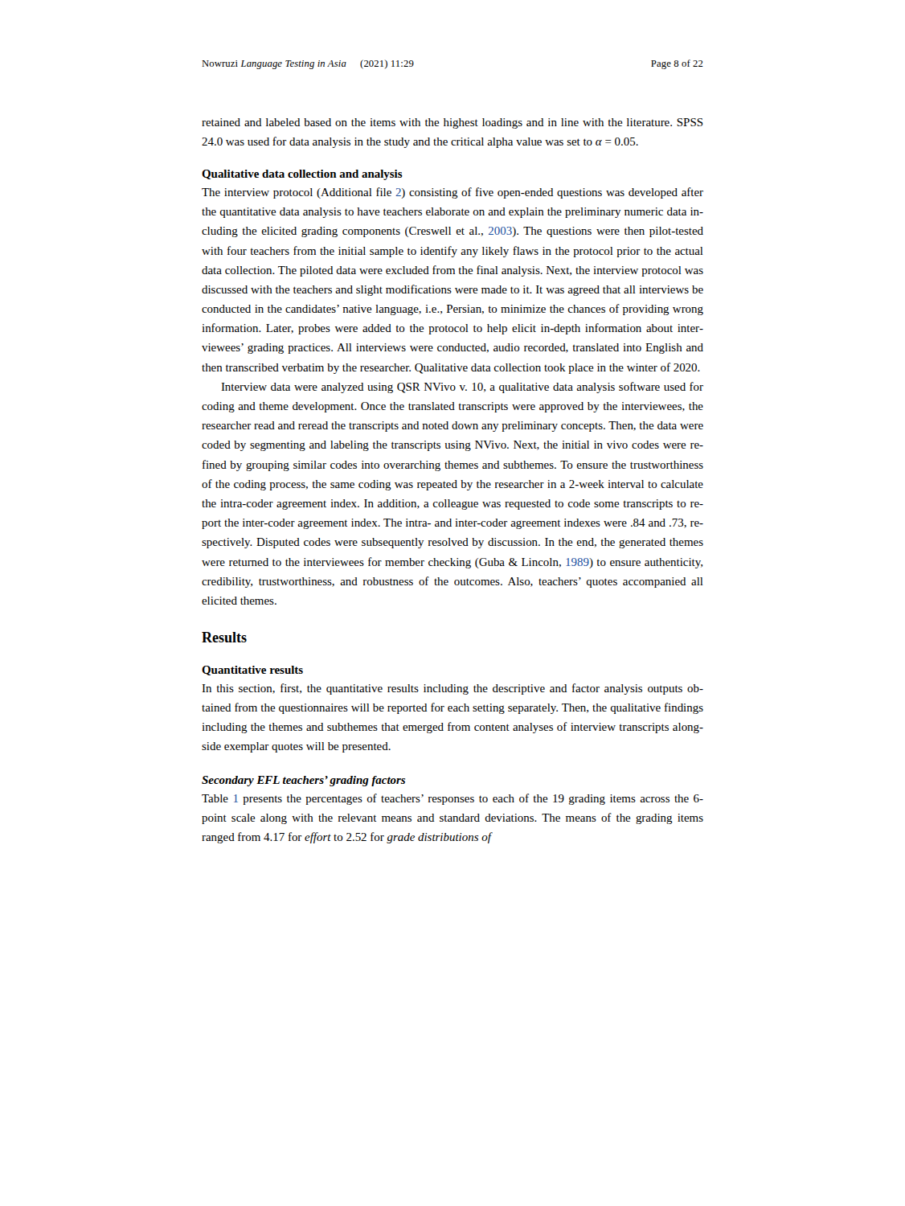Nowruzi Language Testing in Asia (2021) 11:29
Page 8 of 22
retained and labeled based on the items with the highest loadings and in line with the literature. SPSS 24.0 was used for data analysis in the study and the critical alpha value was set to α = 0.05.
Qualitative data collection and analysis
The interview protocol (Additional file 2) consisting of five open-ended questions was developed after the quantitative data analysis to have teachers elaborate on and explain the preliminary numeric data including the elicited grading components (Creswell et al., 2003). The questions were then pilot-tested with four teachers from the initial sample to identify any likely flaws in the protocol prior to the actual data collection. The piloted data were excluded from the final analysis. Next, the interview protocol was discussed with the teachers and slight modifications were made to it. It was agreed that all interviews be conducted in the candidates’ native language, i.e., Persian, to minimize the chances of providing wrong information. Later, probes were added to the protocol to help elicit in-depth information about interviewees’ grading practices. All interviews were conducted, audio recorded, translated into English and then transcribed verbatim by the researcher. Qualitative data collection took place in the winter of 2020.
Interview data were analyzed using QSR NVivo v. 10, a qualitative data analysis software used for coding and theme development. Once the translated transcripts were approved by the interviewees, the researcher read and reread the transcripts and noted down any preliminary concepts. Then, the data were coded by segmenting and labeling the transcripts using NVivo. Next, the initial in vivo codes were refined by grouping similar codes into overarching themes and subthemes. To ensure the trustworthiness of the coding process, the same coding was repeated by the researcher in a 2-week interval to calculate the intra-coder agreement index. In addition, a colleague was requested to code some transcripts to report the inter-coder agreement index. The intra- and inter-coder agreement indexes were .84 and .73, respectively. Disputed codes were subsequently resolved by discussion. In the end, the generated themes were returned to the interviewees for member checking (Guba & Lincoln, 1989) to ensure authenticity, credibility, trustworthiness, and robustness of the outcomes. Also, teachers’ quotes accompanied all elicited themes.
Results
Quantitative results
In this section, first, the quantitative results including the descriptive and factor analysis outputs obtained from the questionnaires will be reported for each setting separately. Then, the qualitative findings including the themes and subthemes that emerged from content analyses of interview transcripts alongside exemplar quotes will be presented.
Secondary EFL teachers’ grading factors
Table 1 presents the percentages of teachers’ responses to each of the 19 grading items across the 6-point scale along with the relevant means and standard deviations. The means of the grading items ranged from 4.17 for effort to 2.52 for grade distributions of